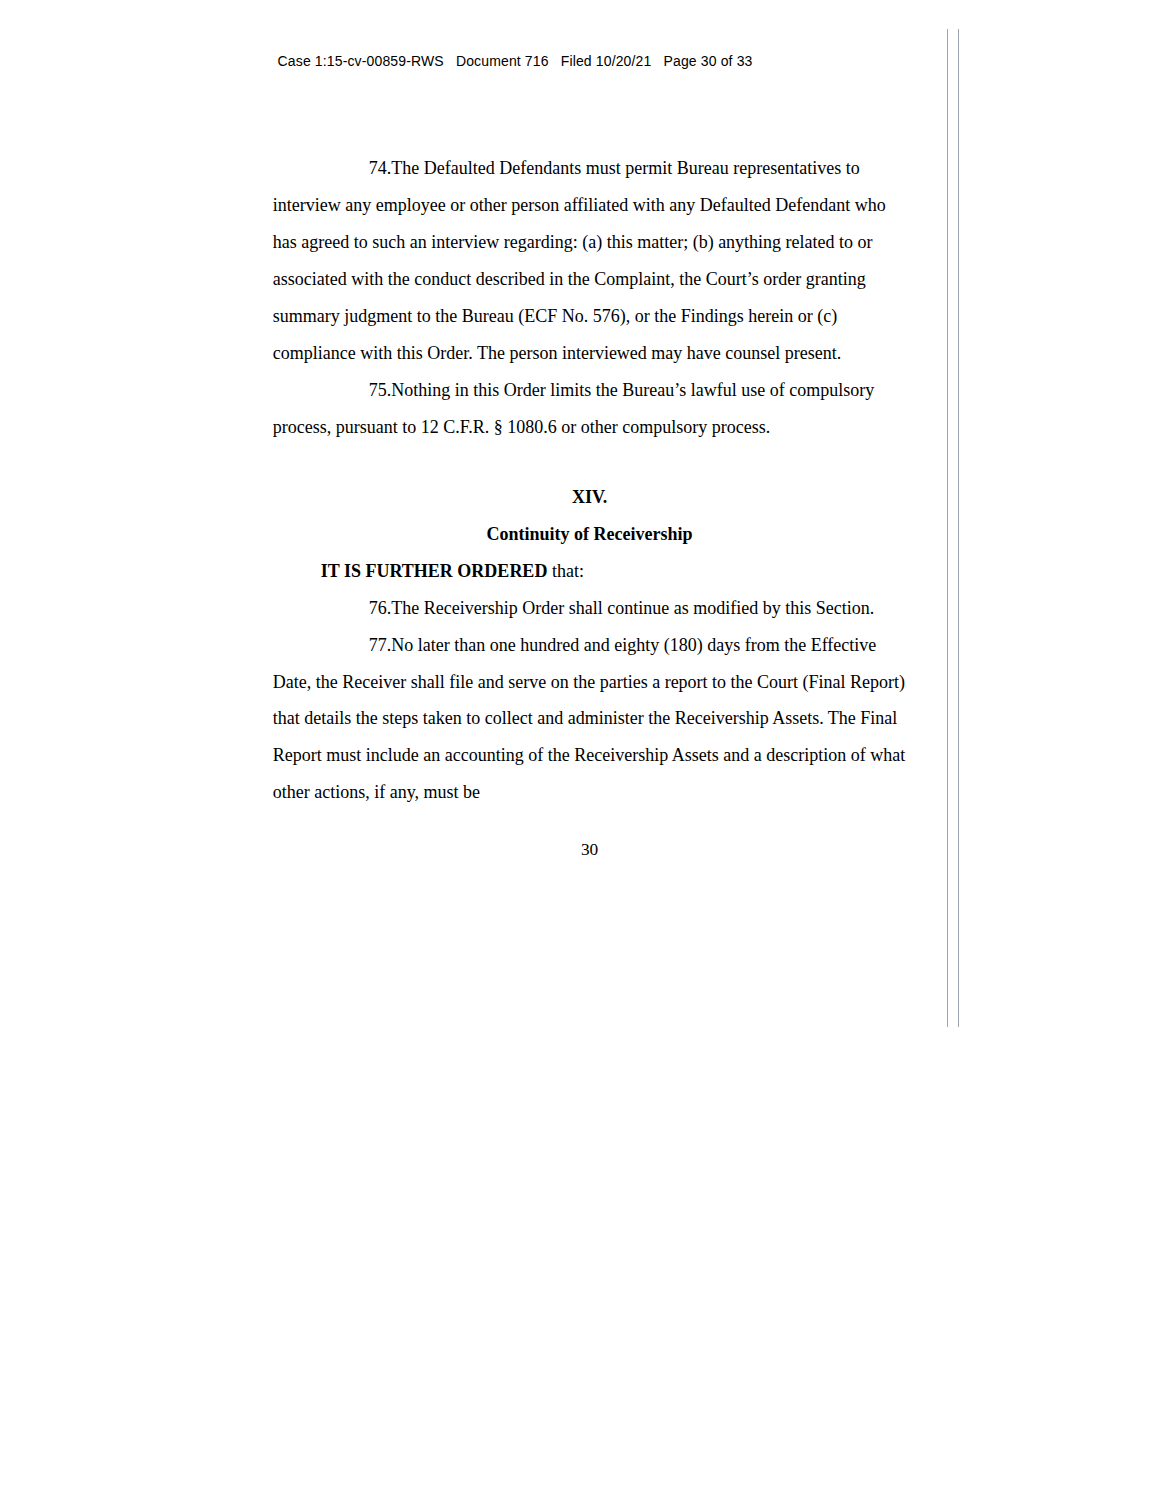Case 1:15-cv-00859-RWS Document 716 Filed 10/20/21 Page 30 of 33
74. The Defaulted Defendants must permit Bureau representatives to interview any employee or other person affiliated with any Defaulted Defendant who has agreed to such an interview regarding: (a) this matter; (b) anything related to or associated with the conduct described in the Complaint, the Court’s order granting summary judgment to the Bureau (ECF No. 576), or the Findings herein or (c) compliance with this Order. The person interviewed may have counsel present.
75. Nothing in this Order limits the Bureau’s lawful use of compulsory process, pursuant to 12 C.F.R. § 1080.6 or other compulsory process.
XIV.
Continuity of Receivership
IT IS FURTHER ORDERED that:
76. The Receivership Order shall continue as modified by this Section.
77. No later than one hundred and eighty (180) days from the Effective Date, the Receiver shall file and serve on the parties a report to the Court (Final Report) that details the steps taken to collect and administer the Receivership Assets. The Final Report must include an accounting of the Receivership Assets and a description of what other actions, if any, must be
30